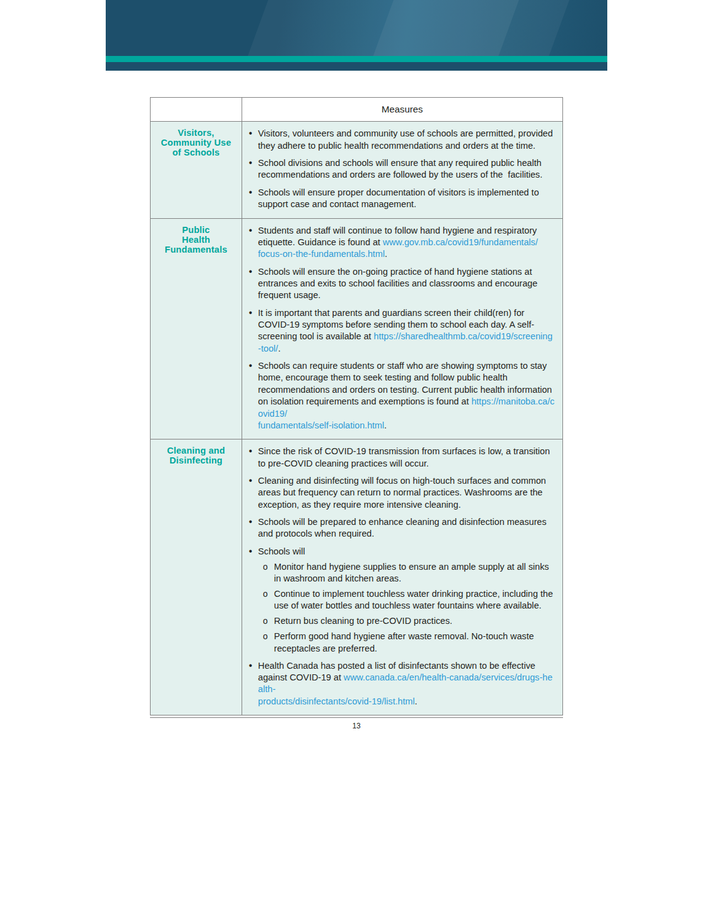| | Measures |
| Visitors, Community Use of Schools | Visitors, volunteers and community use of schools are permitted, provided they adhere to public health recommendations and orders at the time. School divisions and schools will ensure that any required public health recommendations and orders are followed by the users of the facilities. Schools will ensure proper documentation of visitors is implemented to support case and contact management. |
| Public Health Fundamentals | Students and staff will continue to follow hand hygiene and respiratory etiquette. Guidance is found at www.gov.mb.ca/covid19/fundamentals/ focus-on-the-fundamentals.html . Schools will ensure the on-going practice of hand hygiene stations at entrances and exits to school facilities and classrooms and encourage frequent usage. It is important that parents and guardians screen their child(ren) for COVID-19 symptoms before sending them to school each day. A self-screening tool is available at https://sharedhealthmb.ca/covid19/screening-tool/ . Schools can require students or staff who are showing symptoms to stay home, encourage them to seek testing and follow public health recommendations and orders on testing. Current public health information on isolation requirements and exemptions is found at https://manitoba.ca/covid19/ fundamentals/self-isolation.html . |
| Cleaning and Disinfecting | Since the risk of COVID-19 transmission from surfaces is low, a transition to pre-COVID cleaning practices will occur. Cleaning and disinfecting will focus on high-touch surfaces and common areas but frequency can return to normal practices. Washrooms are the exception, as they require more intensive cleaning. Schools will be prepared to enhance cleaning and disinfection measures and protocols when required. Schools will Monitor hand hygiene supplies to ensure an ample supply at all sinks in washroom and kitchen areas. Continue to implement touchless water drinking practice, including the use of water bottles and touchless water fountains where available. Return bus cleaning to pre-COVID practices. Perform good hand hygiene after waste removal. No-touch waste receptacles are preferred. Health Canada has posted a list of disinfectants shown to be effective against COVID-19 at www.canada.ca/en/health-canada/services/drugs-health- products/disinfectants/covid-19/list.html . |
13